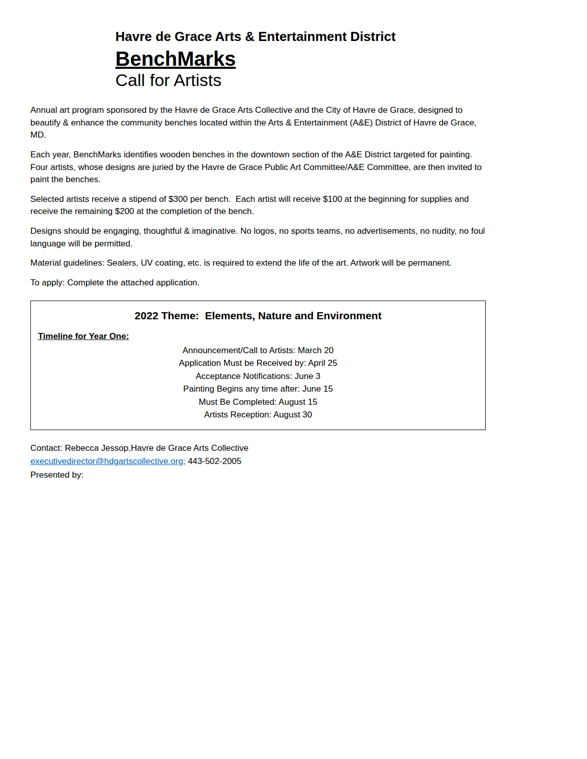Havre de Grace Arts & Entertainment District
BenchMarks
Call for Artists
Annual art program sponsored by the Havre de Grace Arts Collective and the City of Havre de Grace, designed to beautify & enhance the community benches located within the Arts & Entertainment (A&E) District of Havre de Grace, MD.
Each year, BenchMarks identifies wooden benches in the downtown section of the A&E District targeted for painting. Four artists, whose designs are juried by the Havre de Grace Public Art Committee/A&E Committee, are then invited to paint the benches.
Selected artists receive a stipend of $300 per bench. Each artist will receive $100 at the beginning for supplies and receive the remaining $200 at the completion of the bench.
Designs should be engaging, thoughtful & imaginative. No logos, no sports teams, no advertisements, no nudity, no foul language will be permitted.
Material guidelines: Sealers, UV coating, etc. is required to extend the life of the art. Artwork will be permanent.
To apply: Complete the attached application.
2022 Theme: Elements, Nature and Environment
Timeline for Year One:
Announcement/Call to Artists: March 20
Application Must be Received by: April 25
Acceptance Notifications: June 3
Painting Begins any time after: June 15
Must Be Completed: August 15
Artists Reception: August 30
Contact: Rebecca Jessop,Havre de Grace Arts Collective
executivedirector@hdgartscollective.org; 443-502-2005
Presented by: